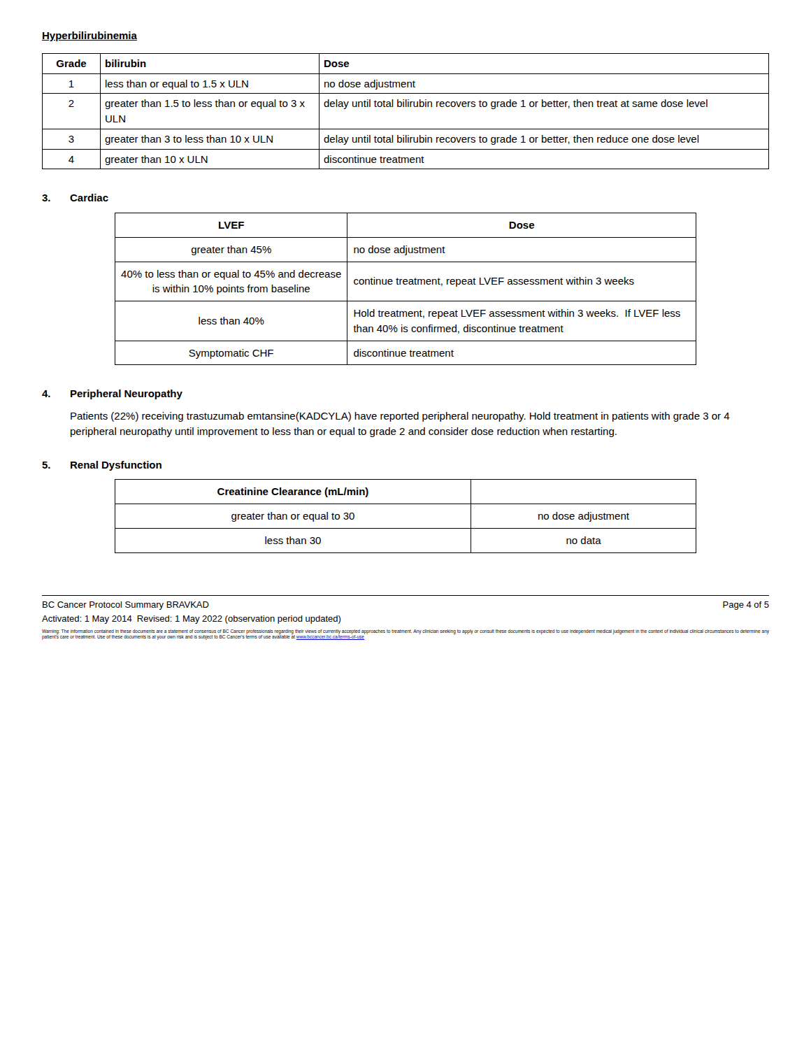Hyperbilirubinemia
| Grade | bilirubin | Dose |
| --- | --- | --- |
| 1 | less than or equal to 1.5 x ULN | no dose adjustment |
| 2 | greater than 1.5 to less than or equal to 3 x ULN | delay until total bilirubin recovers to grade 1 or better, then treat at same dose level |
| 3 | greater than 3 to less than 10 x ULN | delay until total bilirubin recovers to grade 1 or better, then reduce one dose level |
| 4 | greater than 10 x ULN | discontinue treatment |
3. Cardiac
| LVEF | Dose |
| --- | --- |
| greater than 45% | no dose adjustment |
| 40% to less than or equal to 45% and decrease is within 10% points from baseline | continue treatment, repeat LVEF assessment within 3 weeks |
| less than 40% | Hold treatment, repeat LVEF assessment within 3 weeks. If LVEF less than 40% is confirmed, discontinue treatment |
| Symptomatic CHF | discontinue treatment |
4. Peripheral Neuropathy
Patients (22%) receiving trastuzumab emtansine(KADCYLA) have reported peripheral neuropathy. Hold treatment in patients with grade 3 or 4 peripheral neuropathy until improvement to less than or equal to grade 2 and consider dose reduction when restarting.
5. Renal Dysfunction
| Creatinine Clearance (mL/min) | |
| --- | --- |
| greater than or equal to 30 | no dose adjustment |
| less than 30 | no data |
BC Cancer Protocol Summary BRAVKAD Page 4 of 5
Activated: 1 May 2014 Revised: 1 May 2022 (observation period updated)
Warning: The information contained in these documents are a statement of consensus of BC Cancer professionals regarding their views of currently accepted approaches to treatment. Any clinician seeking to apply or consult these documents is expected to use independent medical judgement in the context of individual clinical circumstances to determine any patient's care or treatment. Use of these documents is at your own risk and is subject to BC Cancer's terms of use available at www.bccancer.bc.ca/terms-of-use